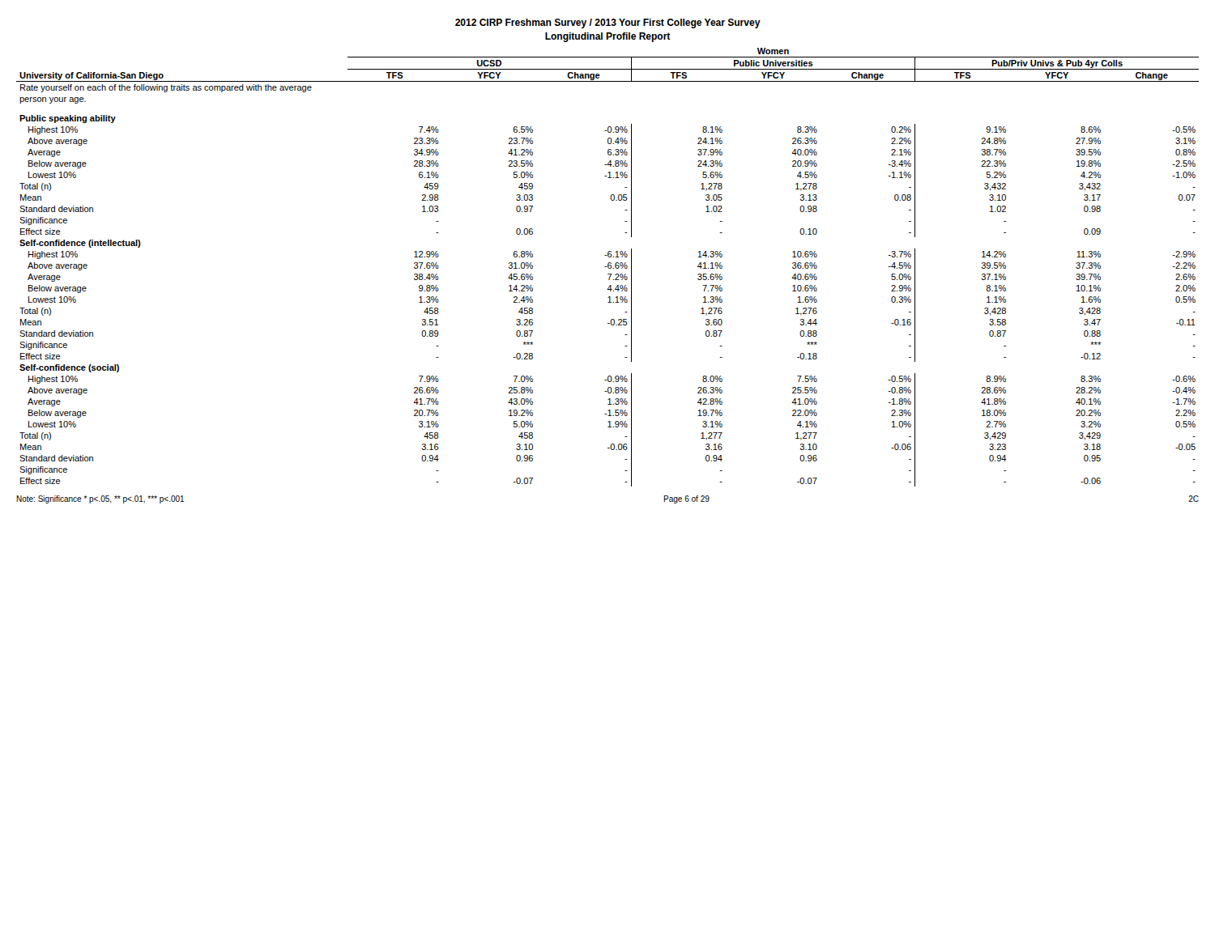2012 CIRP Freshman Survey / 2013 Your First College Year Survey
Longitudinal Profile Report
| | Women |
| --- | --- |
| | UCSD | Public Universities | Pub/Priv Univs & Pub 4yr Colls |
| University of California-San Diego | TFS | YFCY | Change | TFS | YFCY | Change | TFS | YFCY | Change |
| Rate yourself on each of the following traits as compared with the average | |
| person your age. | |
| Public speaking ability | |
| Highest 10% | 7.4% | 6.5% | -0.9% | 8.1% | 8.3% | 0.2% | 9.1% | 8.6% | -0.5% |
| Above average | 23.3% | 23.7% | 0.4% | 24.1% | 26.3% | 2.2% | 24.8% | 27.9% | 3.1% |
| Average | 34.9% | 41.2% | 6.3% | 37.9% | 40.0% | 2.1% | 38.7% | 39.5% | 0.8% |
| Below average | 28.3% | 23.5% | -4.8% | 24.3% | 20.9% | -3.4% | 22.3% | 19.8% | -2.5% |
| Lowest 10% | 6.1% | 5.0% | -1.1% | 5.6% | 4.5% | -1.1% | 5.2% | 4.2% | -1.0% |
| Total (n) | 459 | 459 | - | 1,278 | 1,278 | - | 3,432 | 3,432 | - |
| Mean | 2.98 | 3.03 | 0.05 | 3.05 | 3.13 | 0.08 | 3.10 | 3.17 | 0.07 |
| Standard deviation | 1.03 | 0.97 | - | 1.02 | 0.98 | - | 1.02 | 0.98 | - |
| Significance | - | | - | - | | - | - | | - |
| Effect size | - | 0.06 | - | - | 0.10 | - | - | 0.09 | - |
| Self-confidence (intellectual) | |
| Highest 10% | 12.9% | 6.8% | -6.1% | 14.3% | 10.6% | -3.7% | 14.2% | 11.3% | -2.9% |
| Above average | 37.6% | 31.0% | -6.6% | 41.1% | 36.6% | -4.5% | 39.5% | 37.3% | -2.2% |
| Average | 38.4% | 45.6% | 7.2% | 35.6% | 40.6% | 5.0% | 37.1% | 39.7% | 2.6% |
| Below average | 9.8% | 14.2% | 4.4% | 7.7% | 10.6% | 2.9% | 8.1% | 10.1% | 2.0% |
| Lowest 10% | 1.3% | 2.4% | 1.1% | 1.3% | 1.6% | 0.3% | 1.1% | 1.6% | 0.5% |
| Total (n) | 458 | 458 | - | 1,276 | 1,276 | - | 3,428 | 3,428 | - |
| Mean | 3.51 | 3.26 | -0.25 | 3.60 | 3.44 | -0.16 | 3.58 | 3.47 | -0.11 |
| Standard deviation | 0.89 | 0.87 | - | 0.87 | 0.88 | - | 0.87 | 0.88 | - |
| Significance | - | *** | - | - | *** | - | - | *** | - |
| Effect size | - | -0.28 | - | - | -0.18 | - | - | -0.12 | - |
| Self-confidence (social) | |
| Highest 10% | 7.9% | 7.0% | -0.9% | 8.0% | 7.5% | -0.5% | 8.9% | 8.3% | -0.6% |
| Above average | 26.6% | 25.8% | -0.8% | 26.3% | 25.5% | -0.8% | 28.6% | 28.2% | -0.4% |
| Average | 41.7% | 43.0% | 1.3% | 42.8% | 41.0% | -1.8% | 41.8% | 40.1% | -1.7% |
| Below average | 20.7% | 19.2% | -1.5% | 19.7% | 22.0% | 2.3% | 18.0% | 20.2% | 2.2% |
| Lowest 10% | 3.1% | 5.0% | 1.9% | 3.1% | 4.1% | 1.0% | 2.7% | 3.2% | 0.5% |
| Total (n) | 458 | 458 | - | 1,277 | 1,277 | - | 3,429 | 3,429 | - |
| Mean | 3.16 | 3.10 | -0.06 | 3.16 | 3.10 | -0.06 | 3.23 | 3.18 | -0.05 |
| Standard deviation | 0.94 | 0.96 | - | 0.94 | 0.96 | - | 0.94 | 0.95 | - |
| Significance | - | | - | - | | - | - | | - |
| Effect size | - | -0.07 | - | - | -0.07 | - | - | -0.06 | - |
Note: Significance * p<.05, ** p<.01, *** p<.001
Page 6 of 29
2C